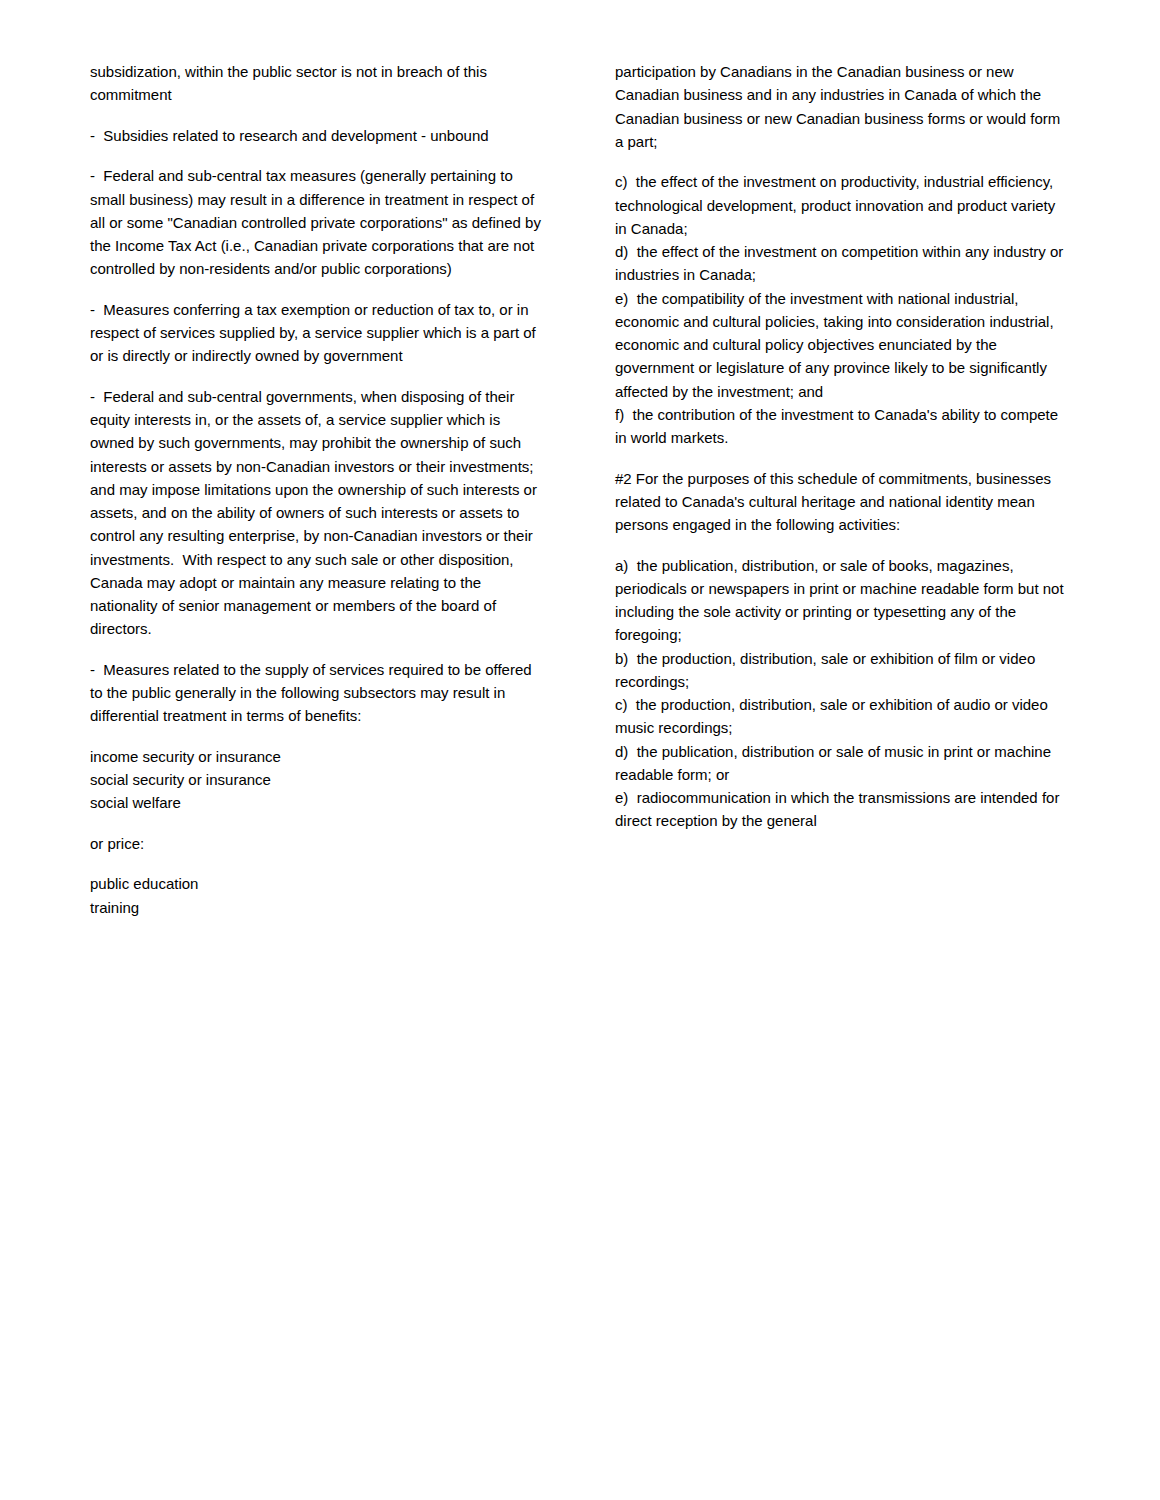subsidization, within the public sector is not in breach of this commitment
- Subsidies related to research and development - unbound
- Federal and sub-central tax measures (generally pertaining to small business) may result in a difference in treatment in respect of all or some "Canadian controlled private corporations" as defined by the Income Tax Act (i.e., Canadian private corporations that are not controlled by non-residents and/or public corporations)
- Measures conferring a tax exemption or reduction of tax to, or in respect of services supplied by, a service supplier which is a part of or is directly or indirectly owned by government
- Federal and sub-central governments, when disposing of their equity interests in, or the assets of, a service supplier which is owned by such governments, may prohibit the ownership of such interests or assets by non-Canadian investors or their investments; and may impose limitations upon the ownership of such interests or assets, and on the ability of owners of such interests or assets to control any resulting enterprise, by non-Canadian investors or their investments. With respect to any such sale or other disposition, Canada may adopt or maintain any measure relating to the nationality of senior management or members of the board of directors.
- Measures related to the supply of services required to be offered to the public generally in the following subsectors may result in differential treatment in terms of benefits:
income security or insurance
social security or insurance
social welfare
or price:
public education
training
participation by Canadians in the Canadian business or new Canadian business and in any industries in Canada of which the Canadian business or new Canadian business forms or would form a part;
c) the effect of the investment on productivity, industrial efficiency, technological development, product innovation and product variety in Canada;
d) the effect of the investment on competition within any industry or industries in Canada;
e) the compatibility of the investment with national industrial, economic and cultural policies, taking into consideration industrial, economic and cultural policy objectives enunciated by the government or legislature of any province likely to be significantly affected by the investment; and
f) the contribution of the investment to Canada's ability to compete in world markets.
#2 For the purposes of this schedule of commitments, businesses related to Canada's cultural heritage and national identity mean persons engaged in the following activities:
a) the publication, distribution, or sale of books, magazines, periodicals or newspapers in print or machine readable form but not including the sole activity or printing or typesetting any of the foregoing;
b) the production, distribution, sale or exhibition of film or video recordings;
c) the production, distribution, sale or exhibition of audio or video music recordings;
d) the publication, distribution or sale of music in print or machine readable form; or
e) radiocommunication in which the transmissions are intended for direct reception by the general